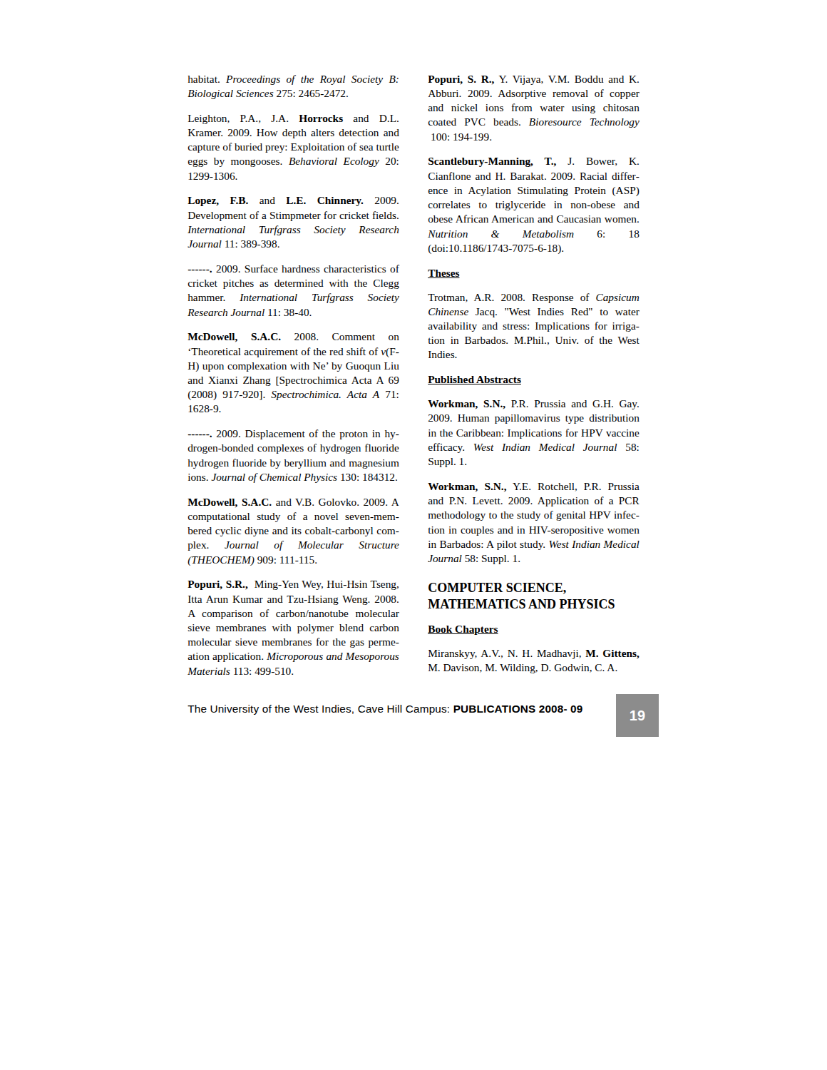habitat. Proceedings of the Royal Society B: Biological Sciences 275: 2465-2472.
Leighton, P.A., J.A. Horrocks and D.L. Kramer. 2009. How depth alters detection and capture of buried prey: Exploitation of sea turtle eggs by mongooses. Behavioral Ecology 20: 1299-1306.
Lopez, F.B. and L.E. Chinnery. 2009. Development of a Stimpmeter for cricket fields. International Turfgrass Society Research Journal 11: 389-398.
------. 2009. Surface hardness characteristics of cricket pitches as determined with the Clegg hammer. International Turfgrass Society Research Journal 11: 38-40.
McDowell, S.A.C. 2008. Comment on ‘Theoretical acquirement of the red shift of v(F-H) upon complexation with Ne’ by Guoqun Liu and Xianxi Zhang [Spectrochimica Acta A 69 (2008) 917-920]. Spectrochimica. Acta A 71: 1628-9.
------. 2009. Displacement of the proton in hydrogen-bonded complexes of hydrogen fluoride hydrogen fluoride by beryllium and magnesium ions. Journal of Chemical Physics 130: 184312.
McDowell, S.A.C. and V.B. Golovko. 2009. A computational study of a novel seven-membered cyclic diyne and its cobalt-carbonyl complex. Journal of Molecular Structure (THEOCHEM) 909: 111-115.
Popuri, S.R., Ming-Yen Wey, Hui-Hsin Tseng, Itta Arun Kumar and Tzu-Hsiang Weng. 2008. A comparison of carbon/nanotube molecular sieve membranes with polymer blend carbon molecular sieve membranes for the gas permeation application. Microporous and Mesoporous Materials 113: 499-510.
Popuri, S. R., Y. Vijaya, V.M. Boddu and K. Abburi. 2009. Adsorptive removal of copper and nickel ions from water using chitosan coated PVC beads. Bioresource Technology 100: 194-199.
Scantlebury-Manning, T., J. Bower, K. Cianflone and H. Barakat. 2009. Racial difference in Acylation Stimulating Protein (ASP) correlates to triglyceride in non-obese and obese African American and Caucasian women. Nutrition & Metabolism 6: 18 (doi:10.1186/1743-7075-6-18).
Theses
Trotman, A.R. 2008. Response of Capsicum Chinense Jacq. "West Indies Red" to water availability and stress: Implications for irrigation in Barbados. M.Phil., Univ. of the West Indies.
Published Abstracts
Workman, S.N., P.R. Prussia and G.H. Gay. 2009. Human papillomavirus type distribution in the Caribbean: Implications for HPV vaccine efficacy. West Indian Medical Journal 58: Suppl. 1.
Workman, S.N., Y.E. Rotchell, P.R. Prussia and P.N. Levett. 2009. Application of a PCR methodology to the study of genital HPV infection in couples and in HIV-seropositive women in Barbados: A pilot study. West Indian Medical Journal 58: Suppl. 1.
COMPUTER SCIENCE,
MATHEMATICS AND PHYSICS
Book Chapters
Miranskyy, A.V., N. H. Madhavji, M. Gittens, M. Davison, M. Wilding, D. Godwin, C. A.
The University of the West Indies, Cave Hill Campus: PUBLICATIONS 2008- 09
19